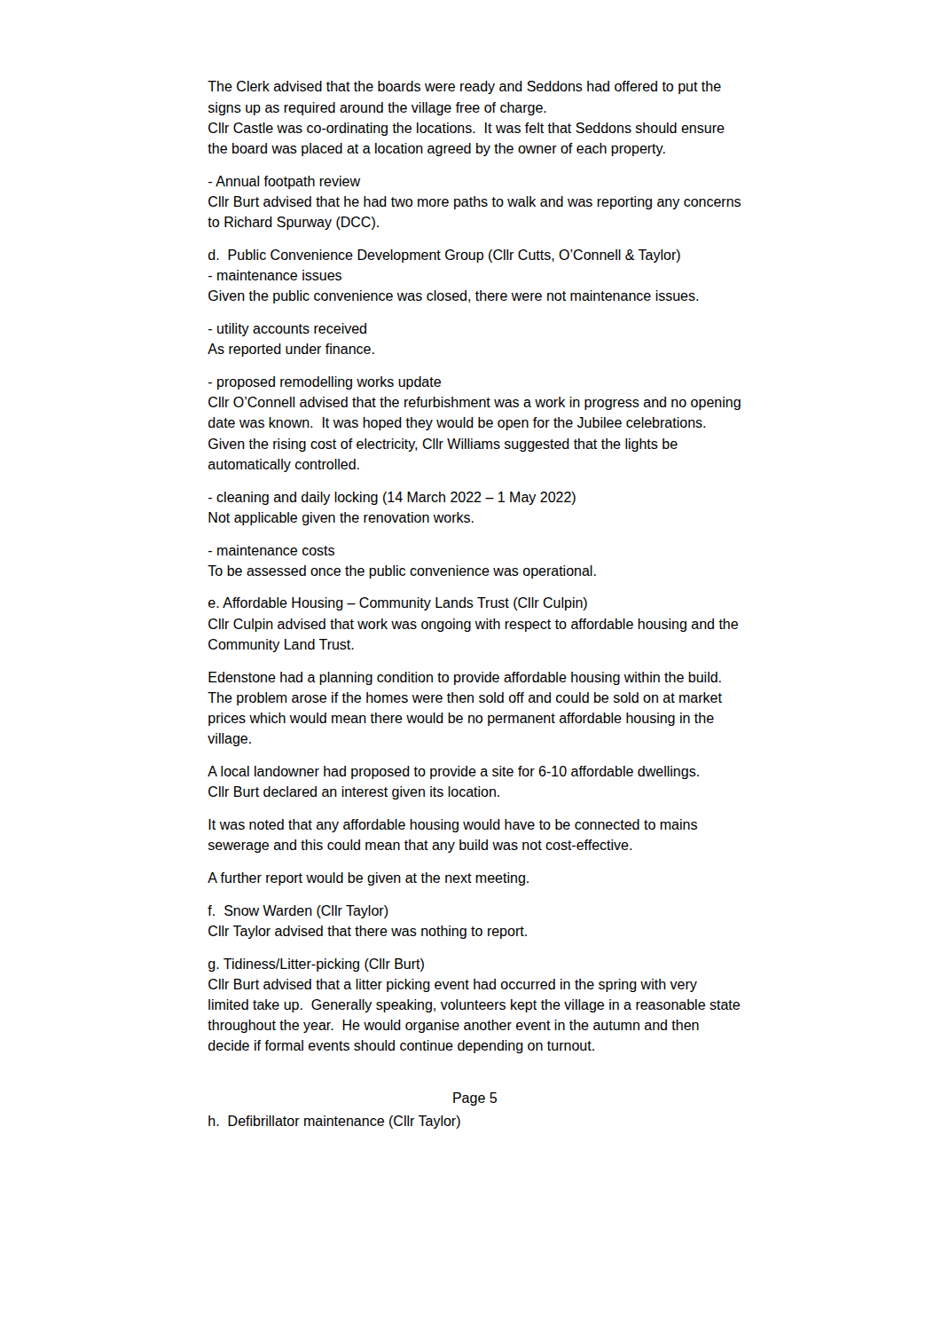The Clerk advised that the boards were ready and Seddons had offered to put the signs up as required around the village free of charge.
Cllr Castle was co-ordinating the locations. It was felt that Seddons should ensure the board was placed at a location agreed by the owner of each property.
- Annual footpath review
Cllr Burt advised that he had two more paths to walk and was reporting any concerns to Richard Spurway (DCC).
d. Public Convenience Development Group (Cllr Cutts, O’Connell & Taylor)
- maintenance issues
Given the public convenience was closed, there were not maintenance issues.
- utility accounts received
As reported under finance.
- proposed remodelling works update
Cllr O’Connell advised that the refurbishment was a work in progress and no opening date was known. It was hoped they would be open for the Jubilee celebrations. Given the rising cost of electricity, Cllr Williams suggested that the lights be automatically controlled.
- cleaning and daily locking (14 March 2022 – 1 May 2022)
Not applicable given the renovation works.
- maintenance costs
To be assessed once the public convenience was operational.
e. Affordable Housing – Community Lands Trust (Cllr Culpin)
Cllr Culpin advised that work was ongoing with respect to affordable housing and the Community Land Trust.
Edenstone had a planning condition to provide affordable housing within the build. The problem arose if the homes were then sold off and could be sold on at market prices which would mean there would be no permanent affordable housing in the village.
A local landowner had proposed to provide a site for 6-10 affordable dwellings.
Cllr Burt declared an interest given its location.
It was noted that any affordable housing would have to be connected to mains sewerage and this could mean that any build was not cost-effective.
A further report would be given at the next meeting.
f. Snow Warden (Cllr Taylor)
Cllr Taylor advised that there was nothing to report.
g. Tidiness/Litter-picking (Cllr Burt)
Cllr Burt advised that a litter picking event had occurred in the spring with very limited take up. Generally speaking, volunteers kept the village in a reasonable state throughout the year. He would organise another event in the autumn and then decide if formal events should continue depending on turnout.
Page 5
h. Defibrillator maintenance (Cllr Taylor)